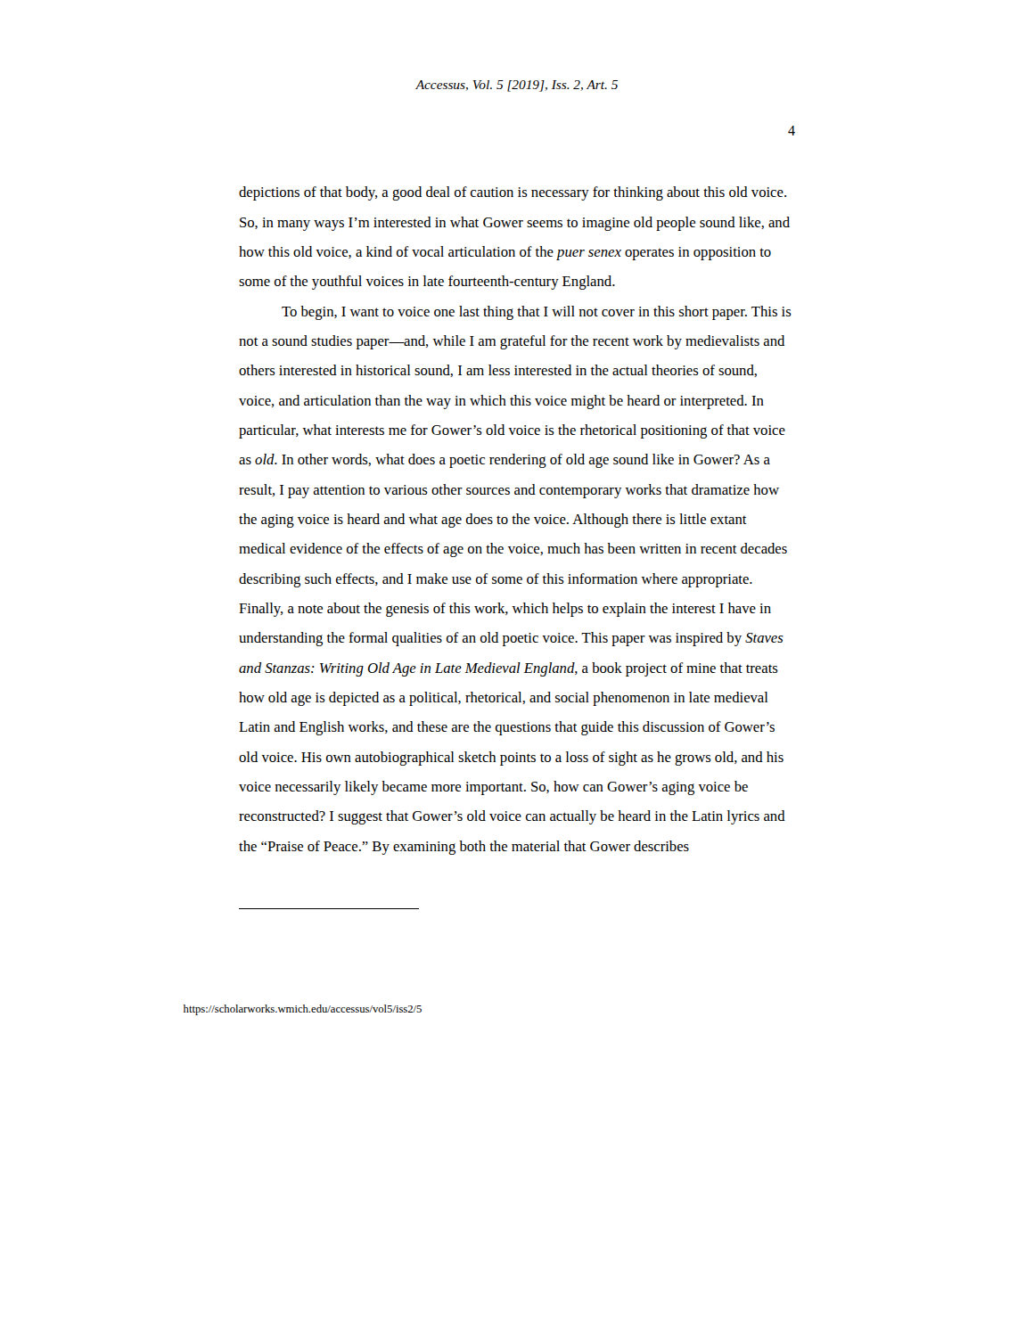Accessus, Vol. 5 [2019], Iss. 2, Art. 5
4
depictions of that body, a good deal of caution is necessary for thinking about this old voice. So, in many ways I’m interested in what Gower seems to imagine old people sound like, and how this old voice, a kind of vocal articulation of the puer senex operates in opposition to some of the youthful voices in late fourteenth-century England.
To begin, I want to voice one last thing that I will not cover in this short paper. This is not a sound studies paper—and, while I am grateful for the recent work by medievalists and others interested in historical sound, I am less interested in the actual theories of sound, voice, and articulation than the way in which this voice might be heard or interpreted. In particular, what interests me for Gower’s old voice is the rhetorical positioning of that voice as old. In other words, what does a poetic rendering of old age sound like in Gower? As a result, I pay attention to various other sources and contemporary works that dramatize how the aging voice is heard and what age does to the voice. Although there is little extant medical evidence of the effects of age on the voice, much has been written in recent decades describing such effects, and I make use of some of this information where appropriate. Finally, a note about the genesis of this work, which helps to explain the interest I have in understanding the formal qualities of an old poetic voice. This paper was inspired by Staves and Stanzas: Writing Old Age in Late Medieval England, a book project of mine that treats how old age is depicted as a political, rhetorical, and social phenomenon in late medieval Latin and English works, and these are the questions that guide this discussion of Gower’s old voice. His own autobiographical sketch points to a loss of sight as he grows old, and his voice necessarily likely became more important. So, how can Gower’s aging voice be reconstructed? I suggest that Gower’s old voice can actually be heard in the Latin lyrics and the “Praise of Peace.” By examining both the material that Gower describes
https://scholarworks.wmich.edu/accessus/vol5/iss2/5